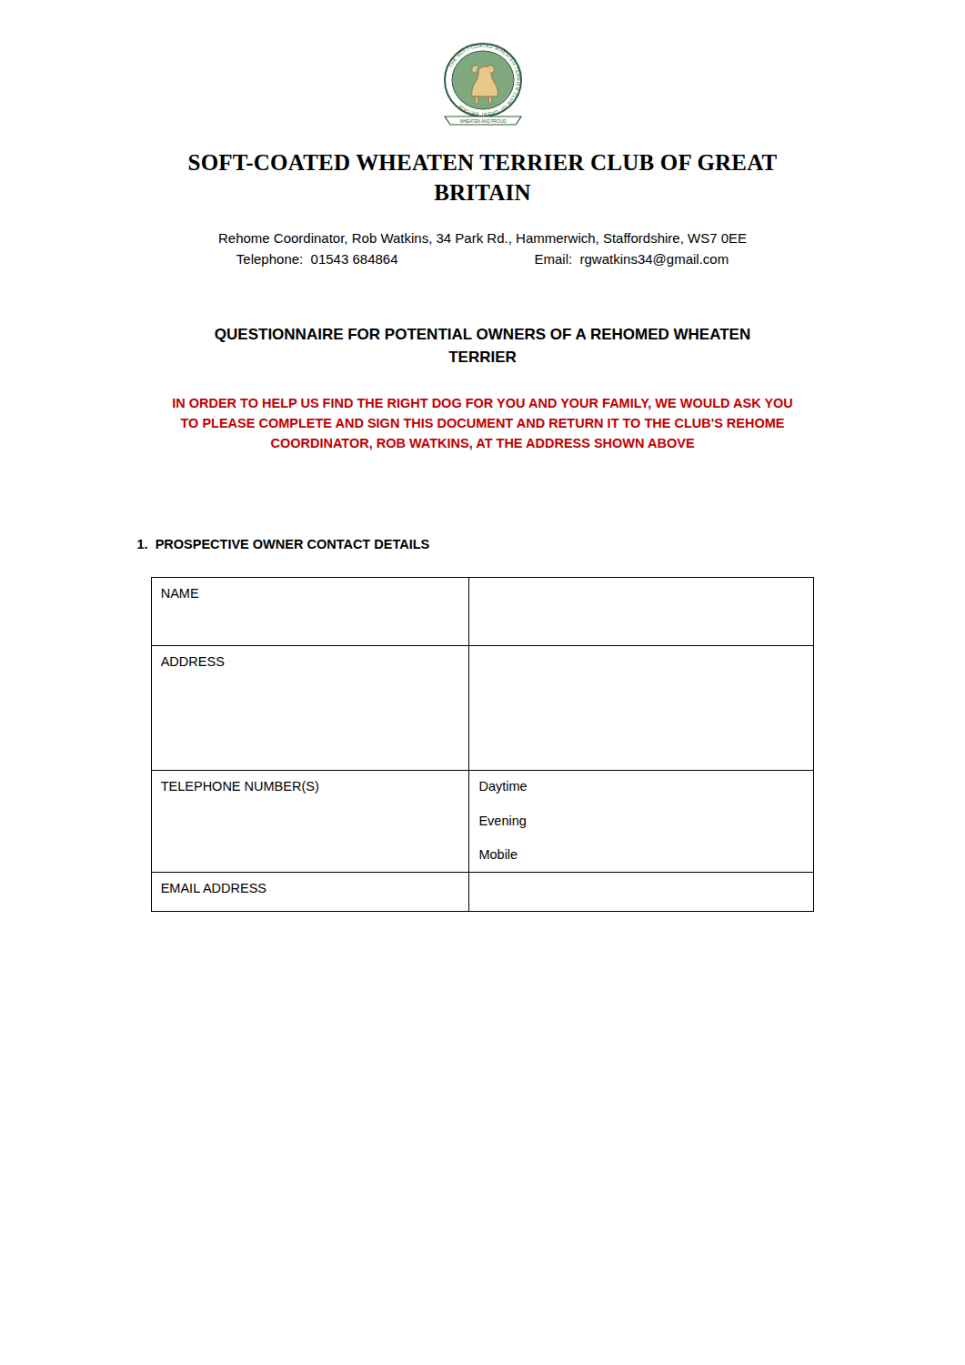THE SOFT-COATED WHEATEN TERRIER CLUB OF GREAT BRITAIN WHEATEN AND PROUD
SOFT-COATED WHEATEN TERRIER CLUB OF GREAT BRITAIN
Rehome Coordinator, Rob Watkins, 34 Park Rd., Hammerwich, Staffordshire, WS7 0EE
Telephone: 01543 684864 Email: rgwatkins34@gmail.com
QUESTIONNAIRE FOR POTENTIAL OWNERS OF A REHOMED WHEATEN TERRIER
IN ORDER TO HELP US FIND THE RIGHT DOG FOR YOU AND YOUR FAMILY, WE WOULD ASK YOU TO PLEASE COMPLETE AND SIGN THIS DOCUMENT AND RETURN IT TO THE CLUB'S REHOME COORDINATOR, ROB WATKINS, AT THE ADDRESS SHOWN ABOVE
1. PROSPECTIVE OWNER CONTACT DETAILS
| NAME | |
| ADDRESS | |
| TELEPHONE NUMBER(S) | Daytime Evening Mobile |
| EMAIL ADDRESS | |